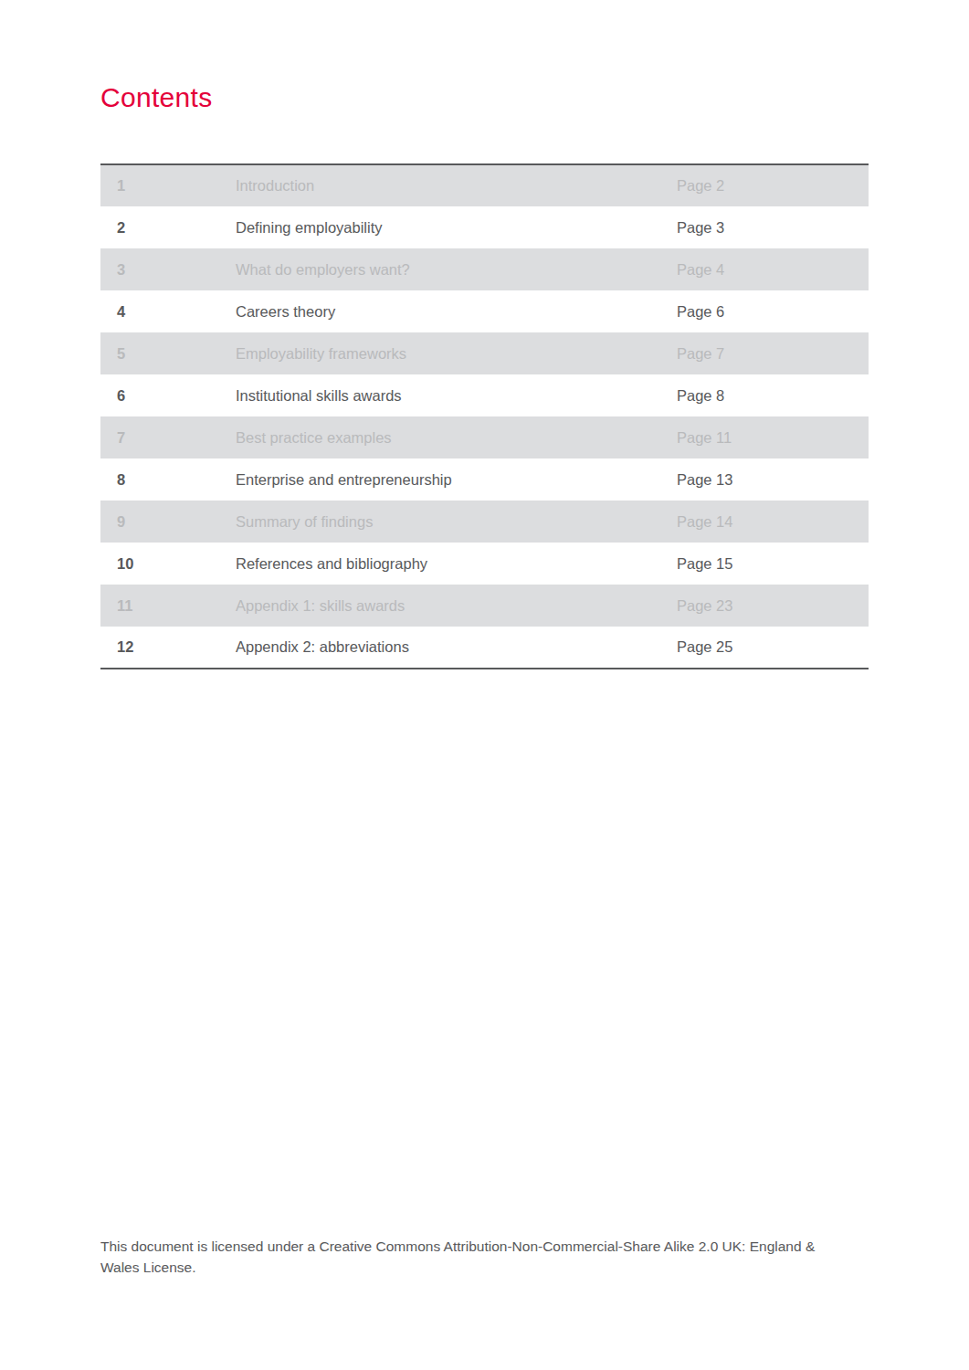Contents
| 1 | Introduction | Page 2 |
| 2 | Defining employability | Page 3 |
| 3 | What do employers want? | Page 4 |
| 4 | Careers theory | Page 6 |
| 5 | Employability frameworks | Page 7 |
| 6 | Institutional skills awards | Page 8 |
| 7 | Best practice examples | Page 11 |
| 8 | Enterprise and entrepreneurship | Page 13 |
| 9 | Summary of findings | Page 14 |
| 10 | References and bibliography | Page 15 |
| 11 | Appendix 1: skills awards | Page 23 |
| 12 | Appendix 2: abbreviations | Page 25 |
This document is licensed under a Creative Commons Attribution-Non-Commercial-Share Alike 2.0 UK: England & Wales License.